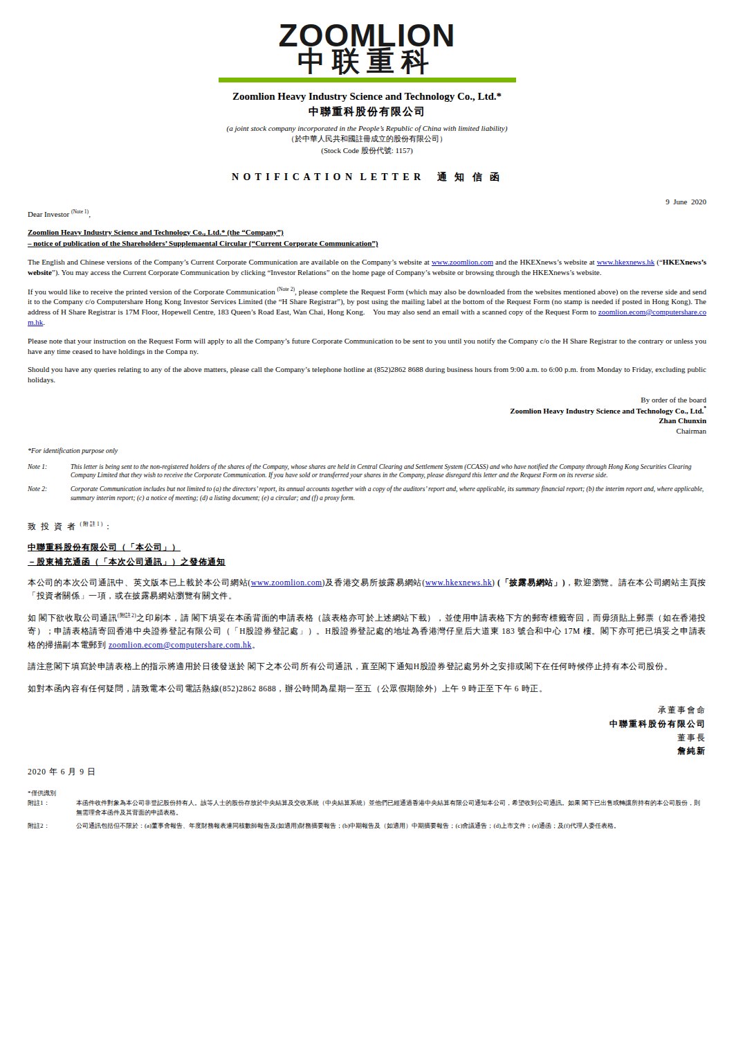ZOOMLION 中联重科
Zoomlion Heavy Industry Science and Technology Co., Ltd.*
中聯重科股份有限公司
(a joint stock company incorporated in the People’s Republic of China with limited liability)
（於中華人民共和國註冊成立的股份有限公司）
(Stock Code 股份代號: 1157)
N O T I F I C A T I O N L E T T E R 通 知 信 函
9 June 2020
Dear Investor (Note 1),
Zoomlion Heavy Industry Science and Technology Co., Ltd.* (the “Company”)
– notice of publication of the Shareholders’ Supplemaental Circular (“Current Corporate Communication”)
The English and Chinese versions of the Company’s Current Corporate Communication are available on the Company’s website at www.zoomlion.com and the HKEXnews’s website at www.hkexnews.hk (“HKEXnews’s website”). You may access the Current Corporate Communication by clicking “Investor Relations” on the home page of Company’s website or browsing through the HKEXnews’s website.
If you would like to receive the printed version of the Corporate Communication (Note 2), please complete the Request Form (which may also be downloaded from the websites mentioned above) on the reverse side and send it to the Company c/o Computershare Hong Kong Investor Services Limited (the “H Share Registrar”), by post using the mailing label at the bottom of the Request Form (no stamp is needed if posted in Hong Kong). The address of H Share Registrar is 17M Floor, Hopewell Centre, 183 Queen’s Road East, Wan Chai, Hong Kong. You may also send an email with a scanned copy of the Request Form to zoomlion.ecom@computershare.com.hk.
Please note that your instruction on the Request Form will apply to all the Company’s future Corporate Communication to be sent to you until you notify the Company c/o the H Share Registrar to the contrary or unless you have any time ceased to have holdings in the Compa ny.
Should you have any queries relating to any of the above matters, please call the Company’s telephone hotline at (852)2862 8688 during business hours from 9:00 a.m. to 6:00 p.m. from Monday to Friday, excluding public holidays.
By order of the board
Zoomlion Heavy Industry Science and Technology Co., Ltd.*
Zhan Chunxin
Chairman
*For identification purpose only
| Note 1: | This letter is being sent to the non-registered holders of the shares of the Company, whose shares are held in Central Clearing and Settlement System (CCASS) and who have notified the Company through Hong Kong Securities Clearing Company Limited that they wish to receive the Corporate Communication. If you have sold or transferred your shares in the Company, please disregard this letter and the Request Form on its reverse side. |
| Note 2: | Corporate Communication includes but not limited to (a) the directors’ report, its annual accounts together with a copy of the auditors’ report and, where applicable, its summary financial report; (b) the interim report and, where applicable, summary interim report; (c) a notice of meeting; (d) a listing document; (e) a circular; and (f) a proxy form. |
致 投 資 者 (附註1)：
中聯重科股份有限公司（「本公司」）
－股東補充通函（「本次公司通訊」）之發佈通知
本公司的本次公司通訊中、英文版本已上載於本公司網站(www.zoomlion.com)及香港交易所披露易網站(www.hkexnews.hk) (「披露易網站」)，歡迎瀏覽。請在本公司網站主頁按「投資者關係」一項，或在披露易網站瀏覽有關文件。
如 閣下欲收取公司通訊(附註2)之印刷本，請 閣下填妥在本函背面的申請表格（該表格亦可於上述網站下載），並使用申請表格下方的郵寄標籤寄回，而毋須貼上郵票（如在香港投寄）；申請表格請寄回香港中央證券登記有限公司（「H股證券登記處」）。H股證券登記處的地址為香港灣仔皇后大道東 183 號合和中心 17M 樓。閣下亦可把已填妥之申請表格的掃描副本電郵到 zoomlion.ecom@computershare.com.hk。
請注意閣下填寫於申請表格上的指示將適用於日後發送於 閣下之本公司所有公司通訊，直至閣下通知H股證券登記處另外之安排或閣下在任何時候停止持有本公司股份。
如對本函內容有任何疑問，請致電本公司電話熱線(852)2862 8688，辦公時間為星期一至五（公眾假期除外）上午 9 時正至下午 6 時正。
承董事會命
中聯重科股份有限公司
董事長
詹純新
2020 年 6 月 9 日
*僅供識別
| 附註1： | 本函件收件對象為本公司非登記股份持有人。該等人士的股份存放於中央結算及交收系統（中央結算系統）並他們已經通過香港中央結算有限公司通知本公司，希望收到公司通訊。如果 閣下已出售或轉讓所持有的本公司股份，則無需理會本函件及其背面的申請表格。 |
| 附註2： | 公司通訊包括但不限於：(a)董事會報告、年度財務報表連同核數師報告及(如適用)財務摘要報告；(b)中期報告及（如適用）中期摘要報告；(c)會議通告；(d)上市文件；(e)通函；及(f)代理人委任表格。 |